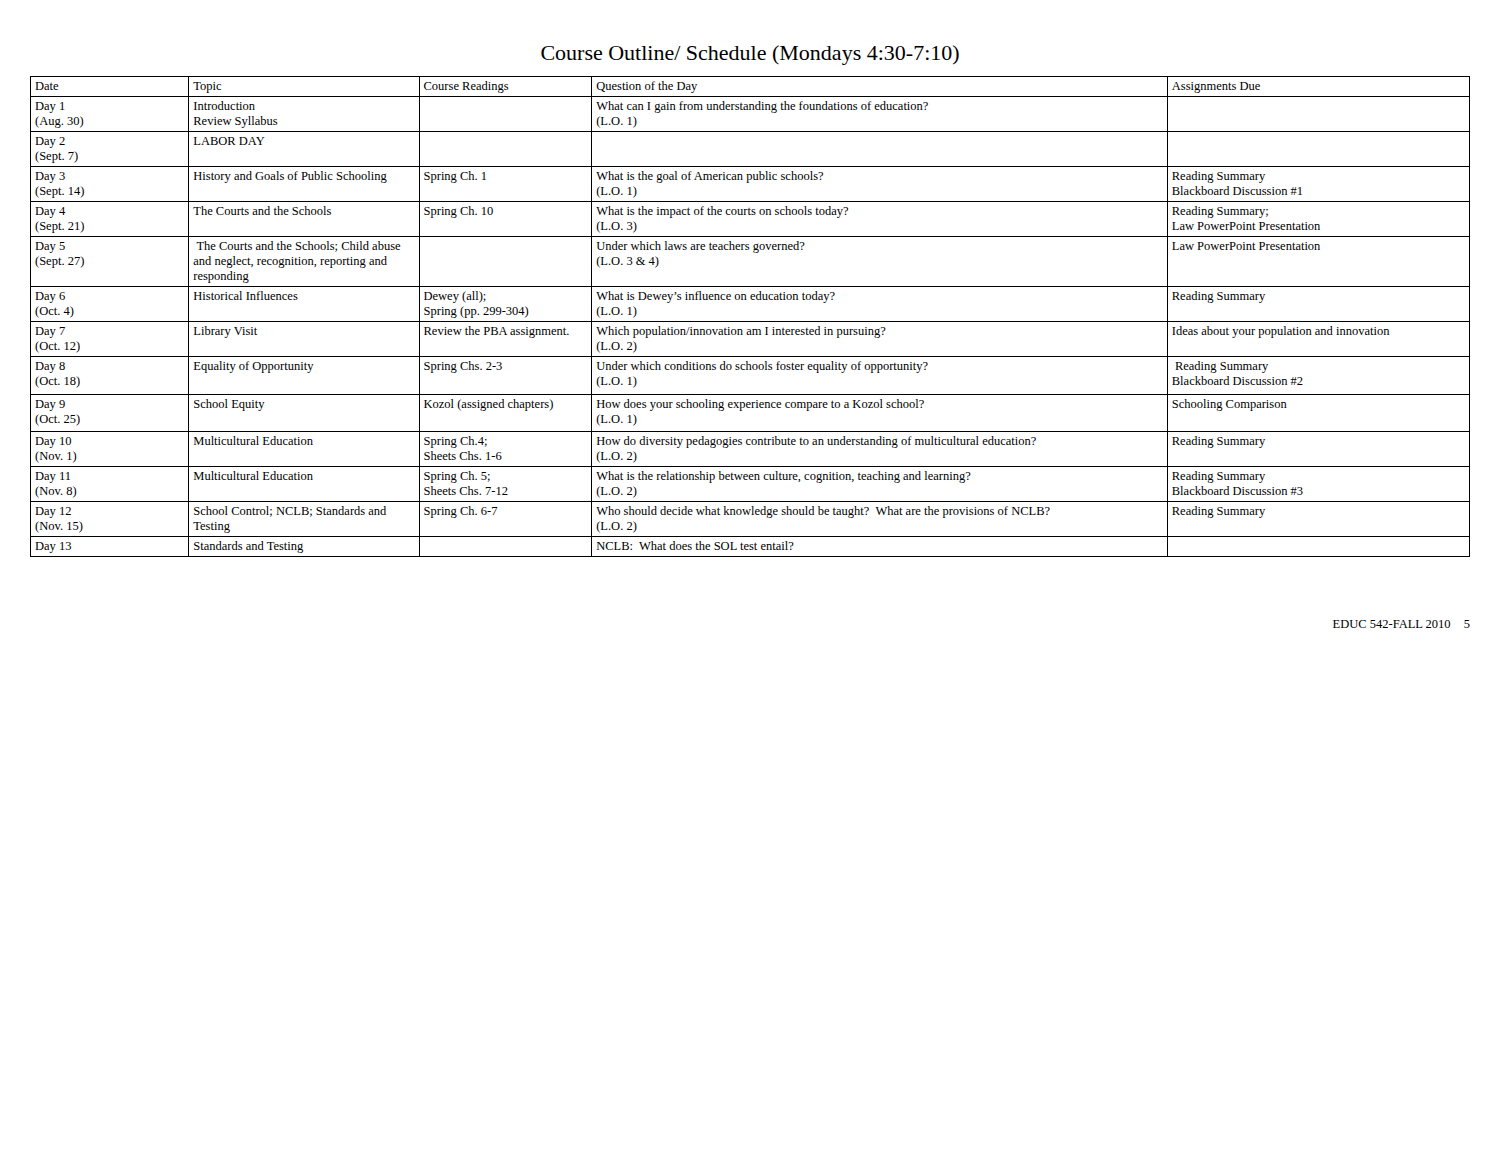Course Outline/ Schedule (Mondays 4:30-7:10)
| Date | Topic | Course Readings | Question of the Day | Assignments Due |
| --- | --- | --- | --- | --- |
| Day 1 (Aug. 30) | Introduction Review Syllabus | | What can I gain from understanding the foundations of education? (L.O. 1) | |
| Day 2 (Sept. 7) | LABOR DAY | | | |
| Day 3 (Sept. 14) | History and Goals of Public Schooling | Spring Ch. 1 | What is the goal of American public schools? (L.O. 1) | Reading Summary Blackboard Discussion #1 |
| Day 4 (Sept. 21) | The Courts and the Schools | Spring Ch. 10 | What is the impact of the courts on schools today? (L.O. 3) | Reading Summary; Law PowerPoint Presentation |
| Day 5 (Sept. 27) | The Courts and the Schools; Child abuse and neglect, recognition, reporting and responding | | Under which laws are teachers governed? (L.O. 3 & 4) | Law PowerPoint Presentation |
| Day 6 (Oct. 4) | Historical Influences | Dewey (all); Spring (pp. 299-304) | What is Dewey’s influence on education today? (L.O. 1) | Reading Summary |
| Day 7 (Oct. 12) | Library Visit | Review the PBA assignment. | Which population/innovation am I interested in pursuing? (L.O. 2) | Ideas about your population and innovation |
| Day 8 (Oct. 18) | Equality of Opportunity | Spring Chs. 2-3 | Under which conditions do schools foster equality of opportunity? (L.O. 1) | Reading Summary Blackboard Discussion #2 |
| Day 9 (Oct. 25) | School Equity | Kozol (assigned chapters) | How does your schooling experience compare to a Kozol school? (L.O. 1) | Schooling Comparison |
| Day 10 (Nov. 1) | Multicultural Education | Spring Ch.4; Sheets Chs. 1-6 | How do diversity pedagogies contribute to an understanding of multicultural education? (L.O. 2) | Reading Summary |
| Day 11 (Nov. 8) | Multicultural Education | Spring Ch. 5; Sheets Chs. 7-12 | What is the relationship between culture, cognition, teaching and learning? (L.O. 2) | Reading Summary Blackboard Discussion #3 |
| Day 12 (Nov. 15) | School Control; NCLB; Standards and Testing | Spring Ch. 6-7 | Who should decide what knowledge should be taught? What are the provisions of NCLB? (L.O. 2) | Reading Summary |
| Day 13 | Standards and Testing | | NCLB: What does the SOL test entail? | |
EDUC 542-FALL 2010 5